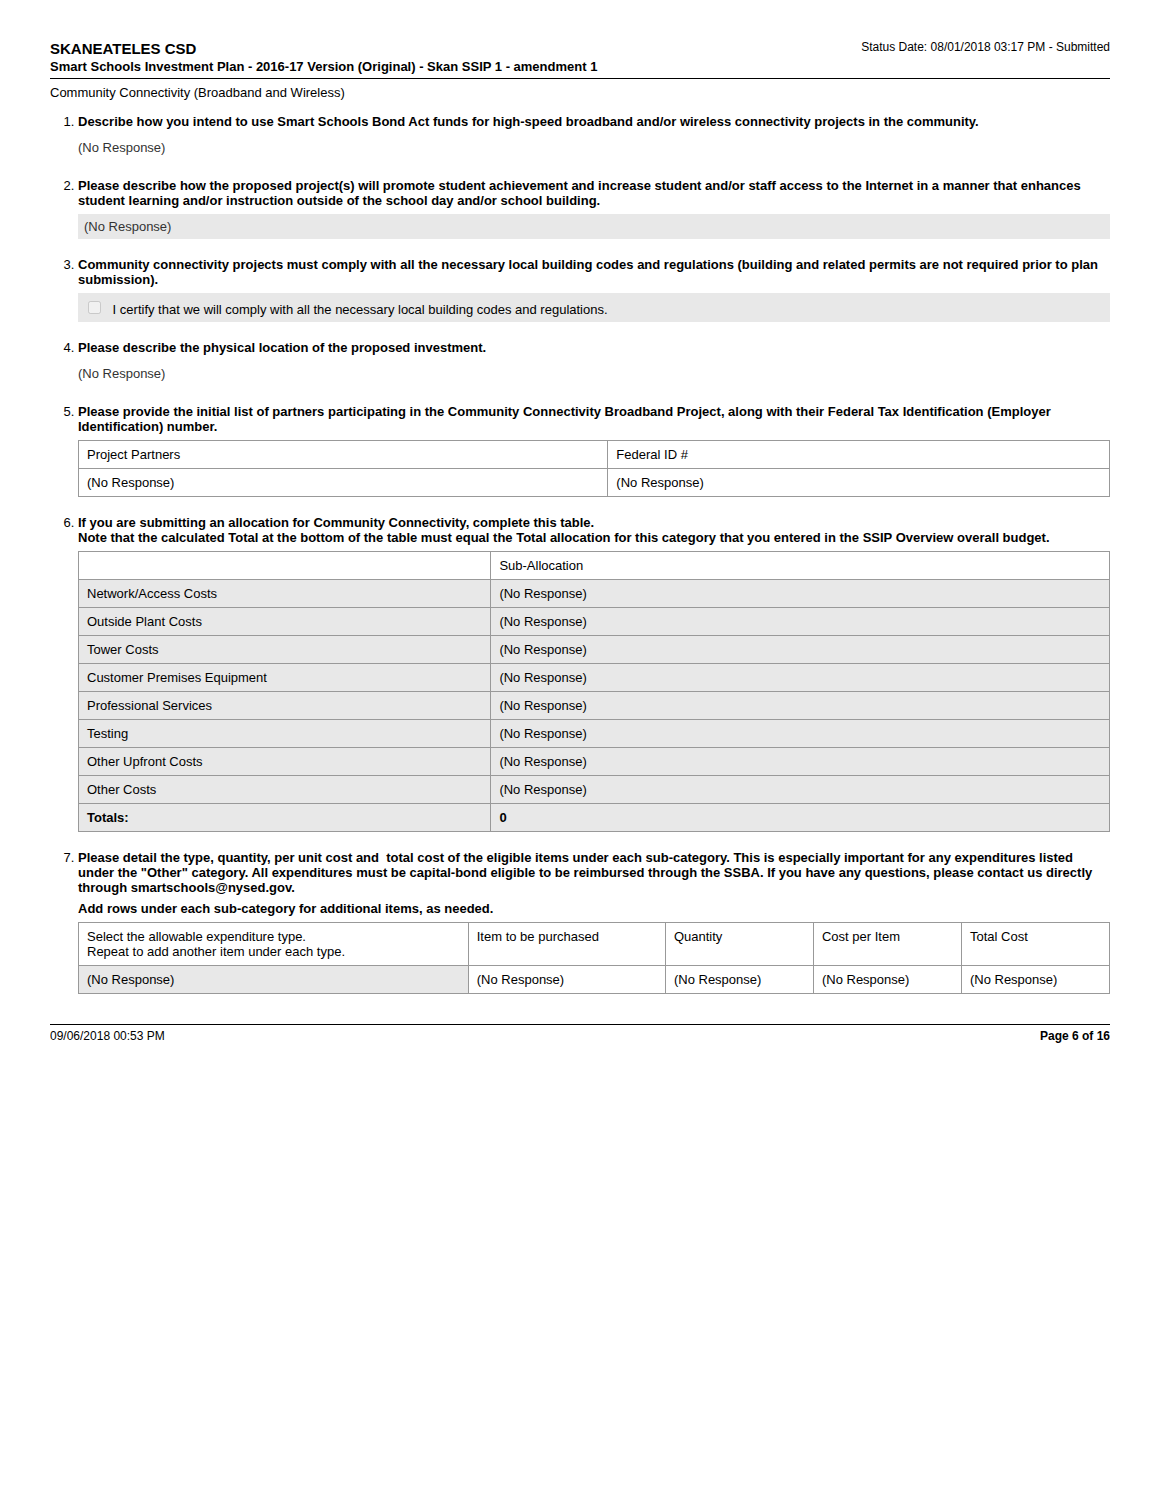SKANEATELES CSD
Status Date: 08/01/2018 03:17 PM - Submitted
Smart Schools Investment Plan - 2016-17 Version (Original) - Skan SSIP 1 - amendment 1
Community Connectivity (Broadband and Wireless)
Describe how you intend to use Smart Schools Bond Act funds for high-speed broadband and/or wireless connectivity projects in the community.
(No Response)
Please describe how the proposed project(s) will promote student achievement and increase student and/or staff access to the Internet in a manner that enhances student learning and/or instruction outside of the school day and/or school building.
(No Response)
Community connectivity projects must comply with all the necessary local building codes and regulations (building and related permits are not required prior to plan submission).
I certify that we will comply with all the necessary local building codes and regulations.
Please describe the physical location of the proposed investment.
(No Response)
Please provide the initial list of partners participating in the Community Connectivity Broadband Project, along with their Federal Tax Identification (Employer Identification) number.
| Project Partners | Federal ID # |
| --- | --- |
| (No Response) | (No Response) |
If you are submitting an allocation for Community Connectivity, complete this table.
Note that the calculated Total at the bottom of the table must equal the Total allocation for this category that you entered in the SSIP Overview overall budget.
| | Sub-Allocation |
| Network/Access Costs | (No Response) |
| Outside Plant Costs | (No Response) |
| Tower Costs | (No Response) |
| Customer Premises Equipment | (No Response) |
| Professional Services | (No Response) |
| Testing | (No Response) |
| Other Upfront Costs | (No Response) |
| Other Costs | (No Response) |
| Totals: | 0 |
Please detail the type, quantity, per unit cost and total cost of the eligible items under each sub-category. This is especially important for any expenditures listed under the "Other" category. All expenditures must be capital-bond eligible to be reimbursed through the SSBA. If you have any questions, please contact us directly through smartschools@nysed.gov.
Add rows under each sub-category for additional items, as needed.
| Select the allowable expenditure type. Repeat to add another item under each type. | Item to be purchased | Quantity | Cost per Item | Total Cost |
| --- | --- | --- | --- | --- |
| (No Response) | (No Response) | (No Response) | (No Response) | (No Response) |
09/06/2018 00:53 PM
Page 6 of 16